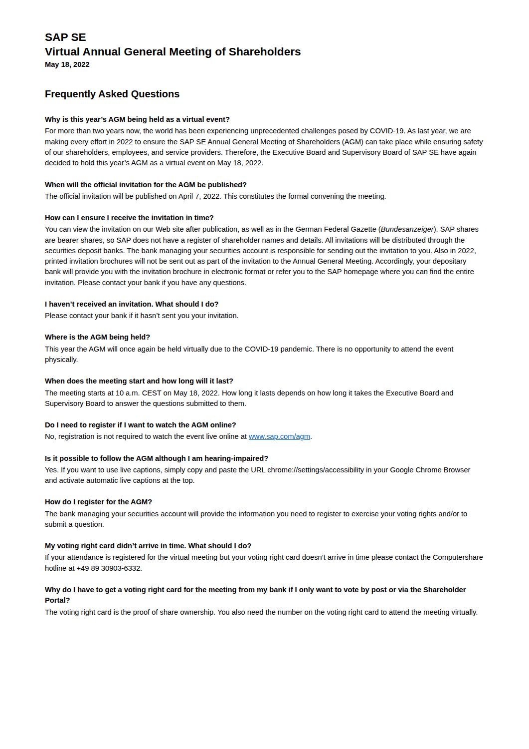SAP SEVirtual Annual General Meeting of Shareholders
May 18, 2022
Frequently Asked Questions
Why is this year’s AGM being held as a virtual event?
For more than two years now, the world has been experiencing unprecedented challenges posed by COVID-19. As last year, we are making every effort in 2022 to ensure the SAP SE Annual General Meeting of Shareholders (AGM) can take place while ensuring safety of our shareholders, employees, and service providers. Therefore, the Executive Board and Supervisory Board of SAP SE have again decided to hold this year’s AGM as a virtual event on May 18, 2022.
When will the official invitation for the AGM be published?
The official invitation will be published on April 7, 2022. This constitutes the formal convening the meeting.
How can I ensure I receive the invitation in time?
You can view the invitation on our Web site after publication, as well as in the German Federal Gazette (Bundesanzeiger). SAP shares are bearer shares, so SAP does not have a register of shareholder names and details. All invitations will be distributed through the securities deposit banks. The bank managing your securities account is responsible for sending out the invitation to you. Also in 2022, printed invitation brochures will not be sent out as part of the invitation to the Annual General Meeting. Accordingly, your depositary bank will provide you with the invitation brochure in electronic format or refer you to the SAP homepage where you can find the entire invitation. Please contact your bank if you have any questions.
I haven’t received an invitation. What should I do?
Please contact your bank if it hasn’t sent you your invitation.
Where is the AGM being held?
This year the AGM will once again be held virtually due to the COVID-19 pandemic. There is no opportunity to attend the event physically.
When does the meeting start and how long will it last?
The meeting starts at 10 a.m. CEST on May 18, 2022. How long it lasts depends on how long it takes the Executive Board and Supervisory Board to answer the questions submitted to them.
Do I need to register if I want to watch the AGM online?
No, registration is not required to watch the event live online at www.sap.com/agm.
Is it possible to follow the AGM although I am hearing-impaired?
Yes. If you want to use live captions, simply copy and paste the URL chrome://settings/accessibility in your Google Chrome Browser and activate automatic live captions at the top.
How do I register for the AGM?
The bank managing your securities account will provide the information you need to register to exercise your voting rights and/or to submit a question.
My voting right card didn’t arrive in time. What should I do?
If your attendance is registered for the virtual meeting but your voting right card doesn’t arrive in time please contact the Computershare hotline at +49 89 30903-6332.
Why do I have to get a voting right card for the meeting from my bank if I only want to vote by post or via the Shareholder Portal?
The voting right card is the proof of share ownership. You also need the number on the voting right card to attend the meeting virtually.